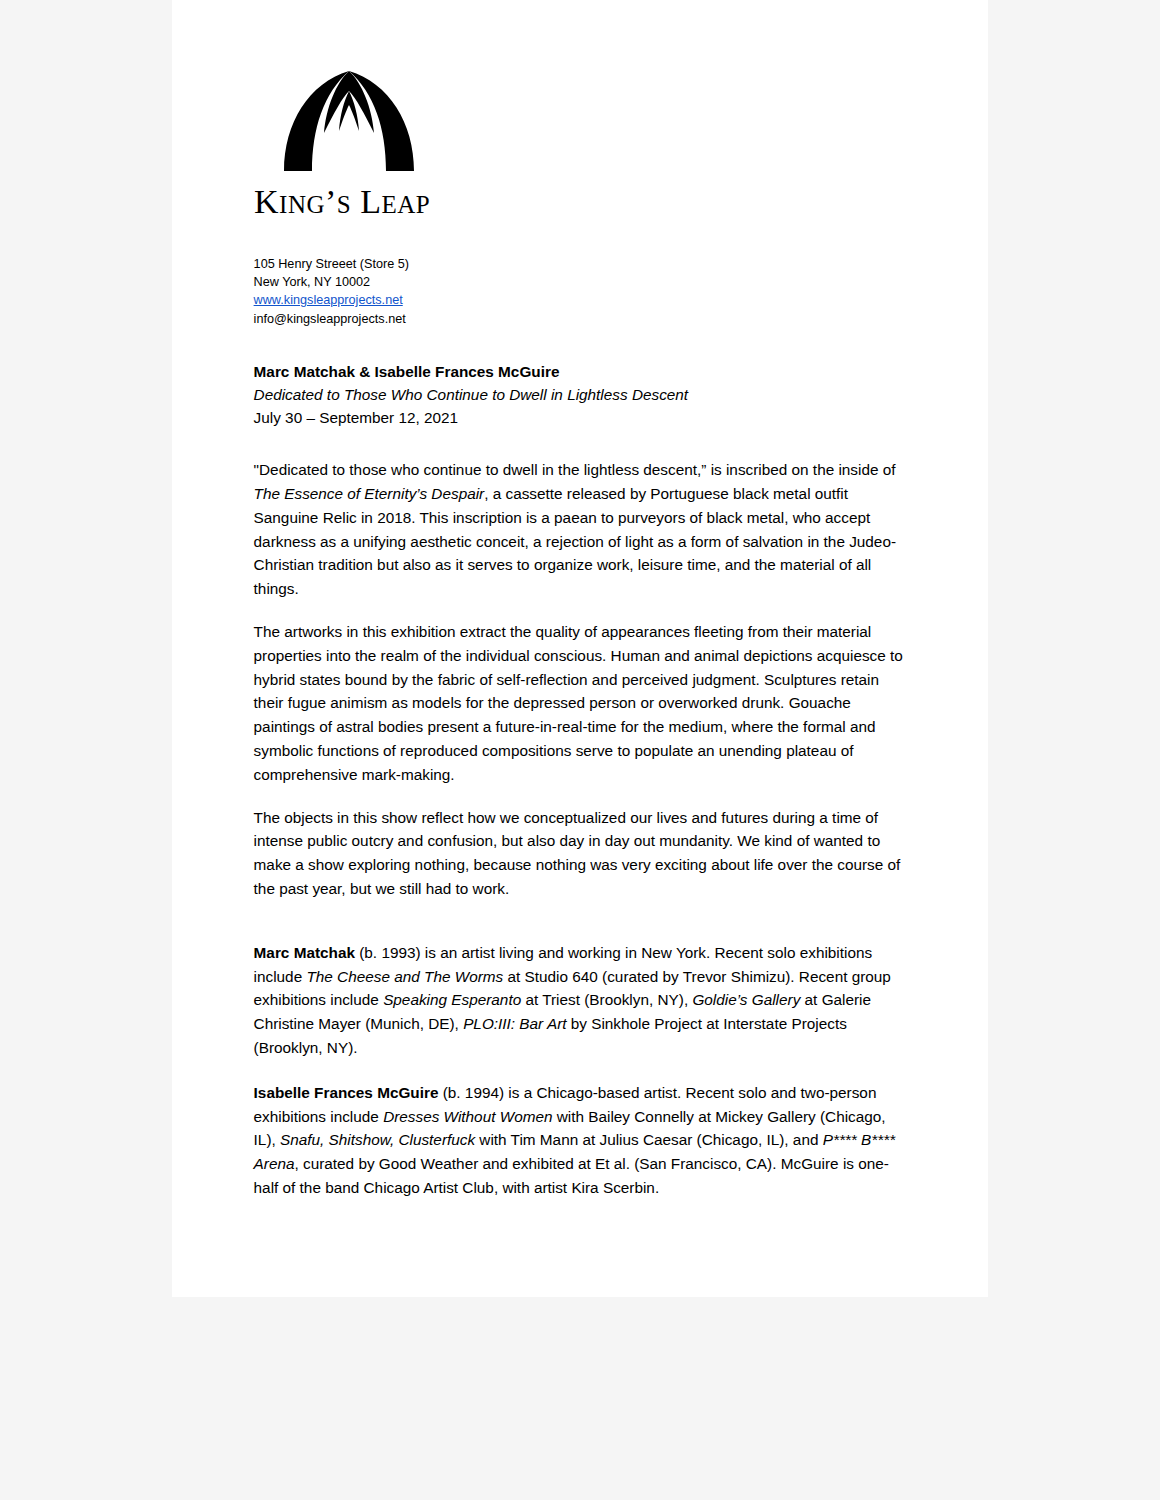KING’S LEAP
105 Henry Streeet (Store 5)
New York, NY 10002
www.kingsleapprojects.net
info@kingsleapprojects.net
Marc Matchak & Isabelle Frances McGuire
Dedicated to Those Who Continue to Dwell in Lightless Descent
July 30 – September 12, 2021
"Dedicated to those who continue to dwell in the lightless descent,” is inscribed on the inside of The Essence of Eternity’s Despair, a cassette released by Portuguese black metal outfit Sanguine Relic in 2018. This inscription is a paean to purveyors of black metal, who accept darkness as a unifying aesthetic conceit, a rejection of light as a form of salvation in the Judeo-Christian tradition but also as it serves to organize work, leisure time, and the material of all things.
The artworks in this exhibition extract the quality of appearances fleeting from their material properties into the realm of the individual conscious. Human and animal depictions acquiesce to hybrid states bound by the fabric of self-reflection and perceived judgment. Sculptures retain their fugue animism as models for the depressed person or overworked drunk. Gouache paintings of astral bodies present a future-in-real-time for the medium, where the formal and symbolic functions of reproduced compositions serve to populate an unending plateau of comprehensive mark-making.
The objects in this show reflect how we conceptualized our lives and futures during a time of intense public outcry and confusion, but also day in day out mundanity. We kind of wanted to make a show exploring nothing, because nothing was very exciting about life over the course of the past year, but we still had to work.
Marc Matchak (b. 1993) is an artist living and working in New York. Recent solo exhibitions include The Cheese and The Worms at Studio 640 (curated by Trevor Shimizu). Recent group exhibitions include Speaking Esperanto at Triest (Brooklyn, NY), Goldie’s Gallery at Galerie Christine Mayer (Munich, DE), PLO:III: Bar Art by Sinkhole Project at Interstate Projects (Brooklyn, NY).
Isabelle Frances McGuire (b. 1994) is a Chicago-based artist. Recent solo and two-person exhibitions include Dresses Without Women with Bailey Connelly at Mickey Gallery (Chicago, IL), Snafu, Shitshow, Clusterfuck with Tim Mann at Julius Caesar (Chicago, IL), and P**** B**** Arena, curated by Good Weather and exhibited at Et al. (San Francisco, CA). McGuire is one-half of the band Chicago Artist Club, with artist Kira Scerbin.